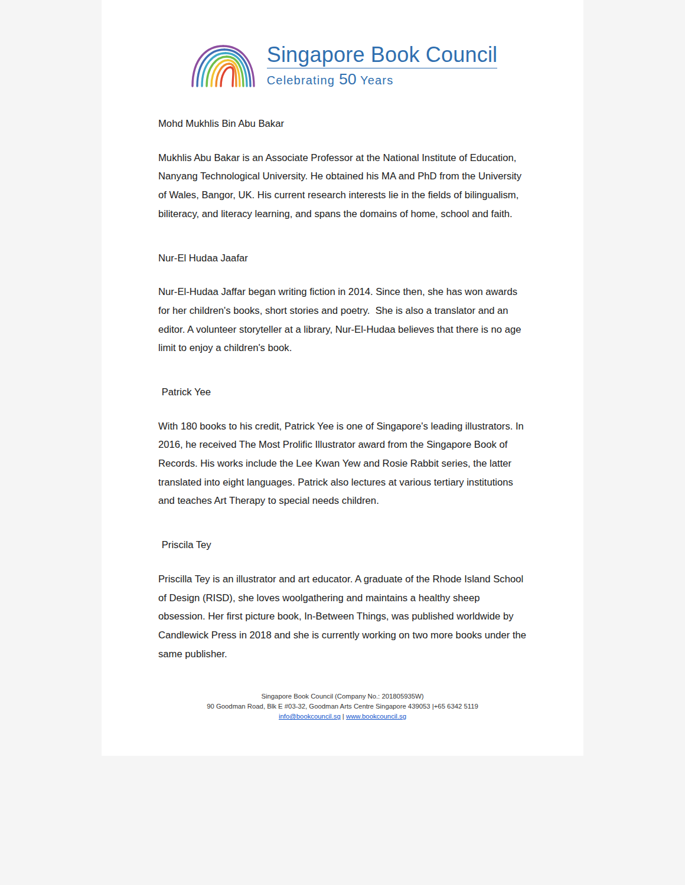Singapore Book Council
Celebrating 50 Years
Mohd Mukhlis Bin Abu Bakar
Mukhlis Abu Bakar is an Associate Professor at the National Institute of Education, Nanyang Technological University. He obtained his MA and PhD from the University of Wales, Bangor, UK. His current research interests lie in the fields of bilingualism, biliteracy, and literacy learning, and spans the domains of home, school and faith.
Nur-El Hudaa Jaafar
Nur-El-Hudaa Jaffar began writing fiction in 2014. Since then, she has won awards for her children's books, short stories and poetry. She is also a translator and an editor. A volunteer storyteller at a library, Nur-El-Hudaa believes that there is no age limit to enjoy a children's book.
Patrick Yee
With 180 books to his credit, Patrick Yee is one of Singapore's leading illustrators. In 2016, he received The Most Prolific Illustrator award from the Singapore Book of Records. His works include the Lee Kwan Yew and Rosie Rabbit series, the latter translated into eight languages. Patrick also lectures at various tertiary institutions and teaches Art Therapy to special needs children.
Priscila Tey
Priscilla Tey is an illustrator and art educator. A graduate of the Rhode Island School of Design (RISD), she loves woolgathering and maintains a healthy sheep obsession. Her first picture book, In-Between Things, was published worldwide by Candlewick Press in 2018 and she is currently working on two more books under the same publisher.
Singapore Book Council (Company No.: 201805935W)
90 Goodman Road, Blk E #03-32, Goodman Arts Centre Singapore 439053 |+65 6342 5119
info@bookcouncil.sg | www.bookcouncil.sg